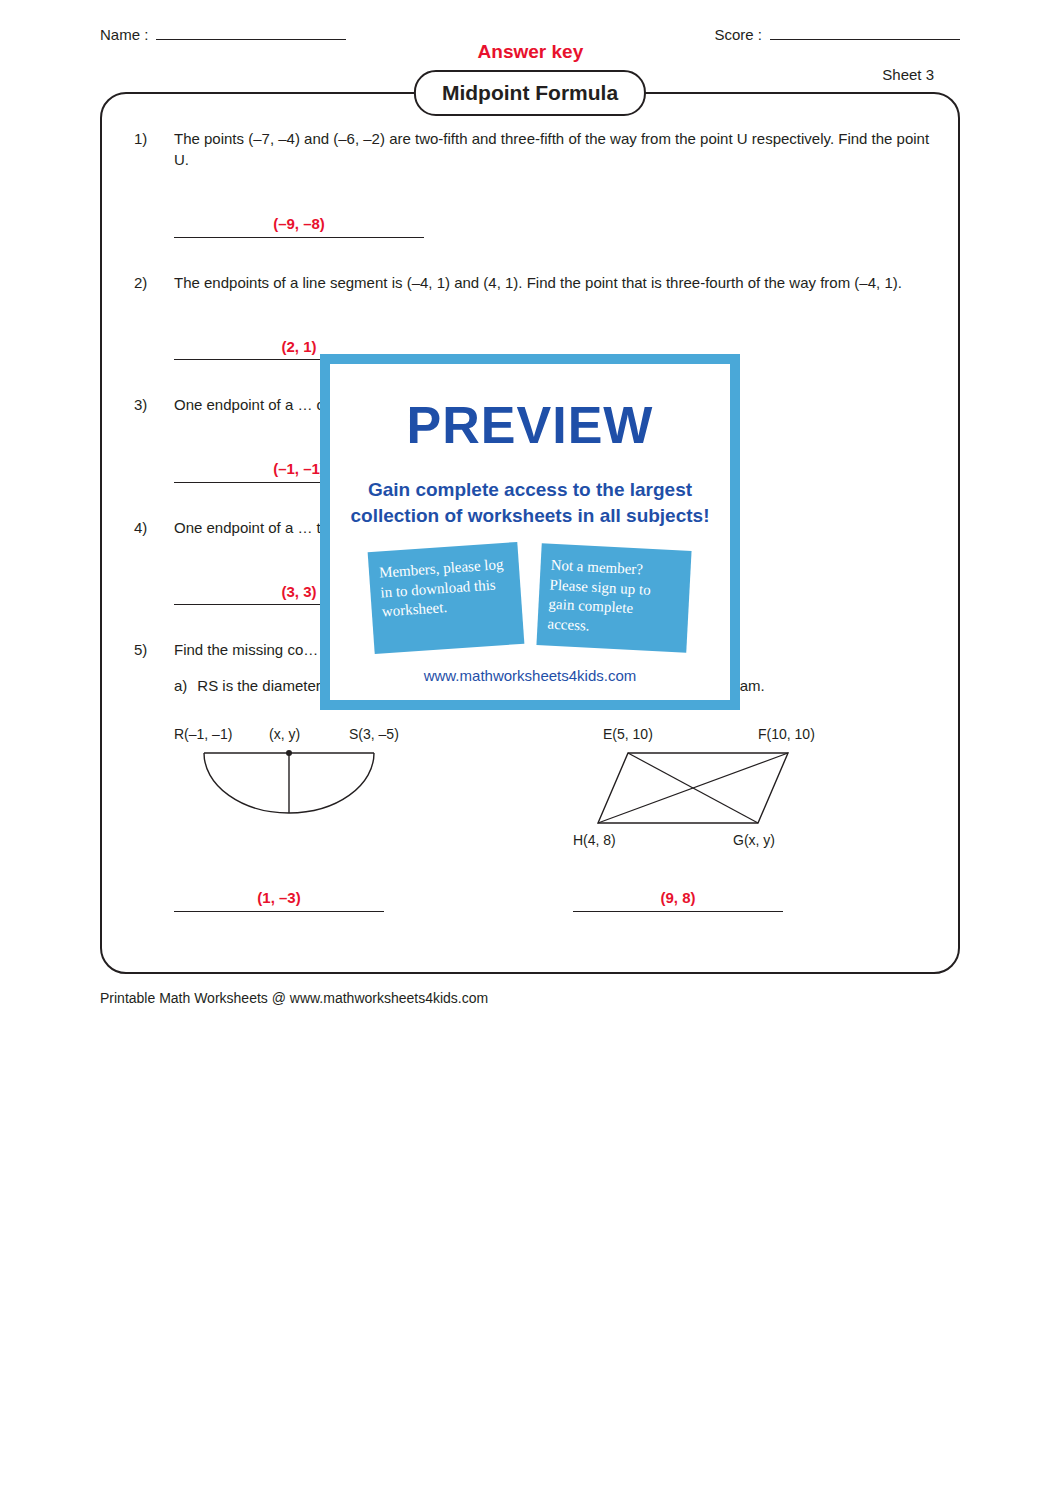Name :
Answer key
Score :
Midpoint Formula
Sheet 3
The points (–7, –4) and (–6, –2) are two-fifth and three-fifth of the way from the point U respectively. Find the point U.
(–9, –8)
The endpoints of a line segment is (–4, 1) and (4, 1). Find the point that is three-fourth of the way from (–4, 1).
(2, 1)
One endpoint of a … of the way from (–7, –7). Find the other endpoint.
(–1, –1)
One endpoint of a … the way from (1, 7). Find the point that …
(3, 3)
Find the missing co…
a) RS is the diameter of a semicircle.
R(–1, –1) (x, y) S(3, –5)
(1, –3)
b) EFGH is a paralellogram.
E(5, 10) F(10, 10) H(4, 8) G(x, y)
(9, 8)
PREVIEW
Gain complete access to the largest
collection of worksheets in all subjects!
Members, please log in to download this worksheet.
Not a member? Please sign up to gain complete access.
www.mathworksheets4kids.com
Printable Math Worksheets @ www.mathworksheets4kids.com